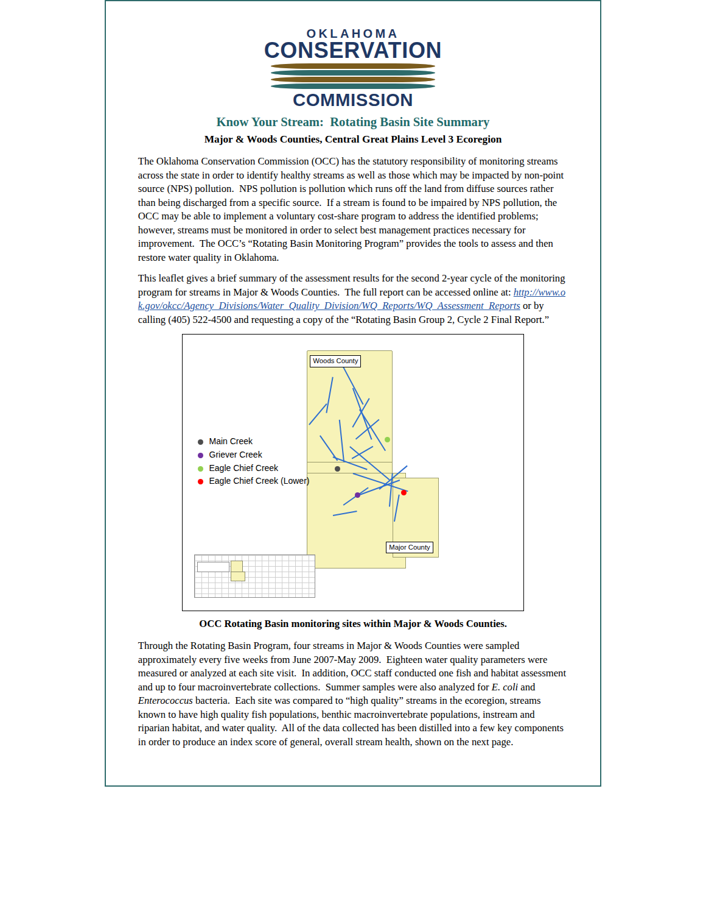OKLAHOMA
CONSERVATION
COMMISSION
Know Your Stream: Rotating Basin Site Summary
Major & Woods Counties, Central Great Plains Level 3 Ecoregion
The Oklahoma Conservation Commission (OCC) has the statutory responsibility of monitoring streams across the state in order to identify healthy streams as well as those which may be impacted by non-point source (NPS) pollution. NPS pollution is pollution which runs off the land from diffuse sources rather than being discharged from a specific source. If a stream is found to be impaired by NPS pollution, the OCC may be able to implement a voluntary cost-share program to address the identified problems; however, streams must be monitored in order to select best management practices necessary for improvement. The OCC’s “Rotating Basin Monitoring Program” provides the tools to assess and then restore water quality in Oklahoma.
This leaflet gives a brief summary of the assessment results for the second 2-year cycle of the monitoring program for streams in Major & Woods Counties. The full report can be accessed online at: http://www.ok.gov/okcc/Agency_Divisions/Water_Quality_Division/WQ_Reports/WQ_Assessment_Reports or by calling (405) 522-4500 and requesting a copy of the “Rotating Basin Group 2, Cycle 2 Final Report.”
Woods County
Major County
Main Creek
Griever Creek
Eagle Chief Creek
Eagle Chief Creek (Lower)
OCC Rotating Basin monitoring sites within Major & Woods Counties.
Through the Rotating Basin Program, four streams in Major & Woods Counties were sampled approximately every five weeks from June 2007-May 2009. Eighteen water quality parameters were measured or analyzed at each site visit. In addition, OCC staff conducted one fish and habitat assessment and up to four macroinvertebrate collections. Summer samples were also analyzed for E. coli and Enterococcus bacteria. Each site was compared to “high quality” streams in the ecoregion, streams known to have high quality fish populations, benthic macroinvertebrate populations, instream and riparian habitat, and water quality. All of the data collected has been distilled into a few key components in order to produce an index score of general, overall stream health, shown on the next page.